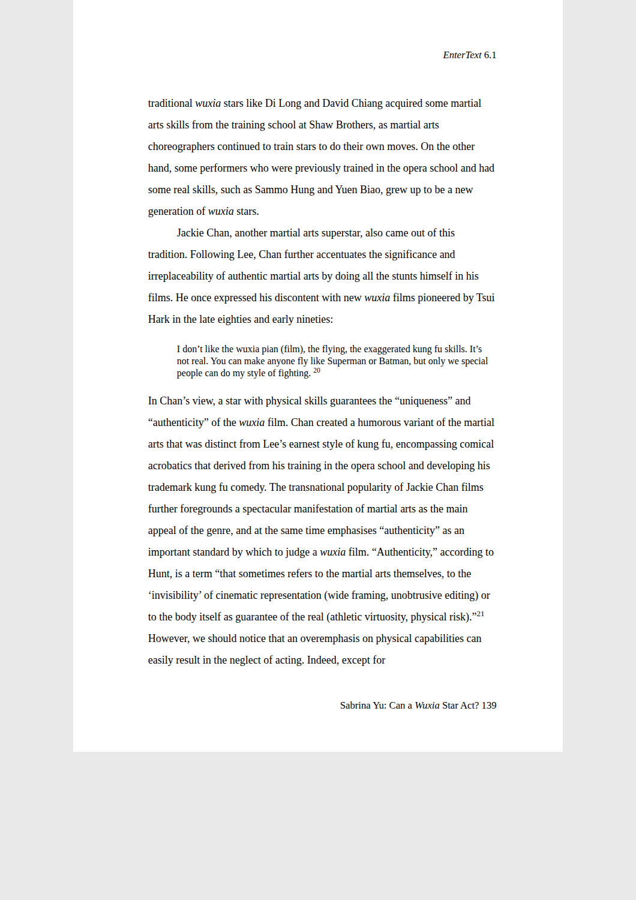EnterText 6.1
traditional wuxia stars like Di Long and David Chiang acquired some martial arts skills from the training school at Shaw Brothers, as martial arts choreographers continued to train stars to do their own moves. On the other hand, some performers who were previously trained in the opera school and had some real skills, such as Sammo Hung and Yuen Biao, grew up to be a new generation of wuxia stars.
Jackie Chan, another martial arts superstar, also came out of this tradition. Following Lee, Chan further accentuates the significance and irreplaceability of authentic martial arts by doing all the stunts himself in his films. He once expressed his discontent with new wuxia films pioneered by Tsui Hark in the late eighties and early nineties:
I don’t like the wuxia pian (film), the flying, the exaggerated kung fu skills. It’s not real. You can make anyone fly like Superman or Batman, but only we special people can do my style of fighting. 20
In Chan’s view, a star with physical skills guarantees the “uniqueness” and “authenticity” of the wuxia film. Chan created a humorous variant of the martial arts that was distinct from Lee’s earnest style of kung fu, encompassing comical acrobatics that derived from his training in the opera school and developing his trademark kung fu comedy. The transnational popularity of Jackie Chan films further foregrounds a spectacular manifestation of martial arts as the main appeal of the genre, and at the same time emphasises “authenticity” as an important standard by which to judge a wuxia film. “Authenticity,” according to Hunt, is a term “that sometimes refers to the martial arts themselves, to the ‘invisibility’ of cinematic representation (wide framing, unobtrusive editing) or to the body itself as guarantee of the real (athletic virtuosity, physical risk).”21 However, we should notice that an overemphasis on physical capabilities can easily result in the neglect of acting. Indeed, except for
Sabrina Yu: Can a Wuxia Star Act? 139